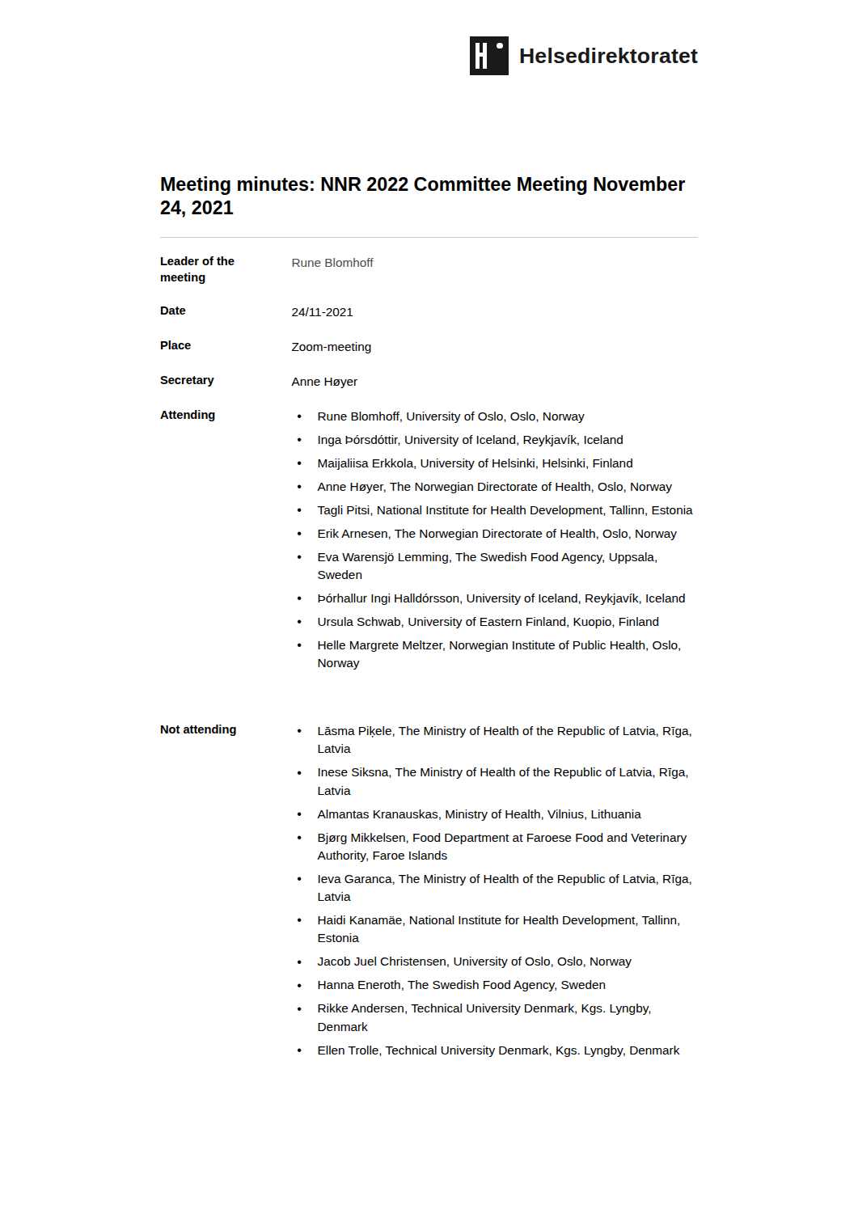Helsedirektoratet
Meeting minutes: NNR 2022 Committee Meeting November 24, 2021
| Leader of the meeting | Rune Blomhoff |
| Date | 24/11-2021 |
| Place | Zoom-meeting |
| Secretary | Anne Høyer |
| Attending | Rune Blomhoff, University of Oslo, Oslo, Norway Inga Þórsdóttir, University of Iceland, Reykjavík, Iceland Maijaliisa Erkkola, University of Helsinki, Helsinki, Finland Anne Høyer, The Norwegian Directorate of Health, Oslo, Norway Tagli Pitsi, National Institute for Health Development, Tallinn, Estonia Erik Arnesen, The Norwegian Directorate of Health, Oslo, Norway Eva Warensjö Lemming, The Swedish Food Agency, Uppsala, Sweden Þórhallur Ingi Halldórsson, University of Iceland, Reykjavík, Iceland Ursula Schwab, University of Eastern Finland, Kuopio, Finland Helle Margrete Meltzer, Norwegian Institute of Public Health, Oslo, Norway |
| Not attending | Lāsma Piķele, The Ministry of Health of the Republic of Latvia, Rīga, Latvia Inese Siksna, The Ministry of Health of the Republic of Latvia, Rīga, Latvia Almantas Kranauskas, Ministry of Health, Vilnius, Lithuania Bjørg Mikkelsen, Food Department at Faroese Food and Veterinary Authority, Faroe Islands Ieva Garanca, The Ministry of Health of the Republic of Latvia, Rīga, Latvia Haidi Kanamäe, National Institute for Health Development, Tallinn, Estonia Jacob Juel Christensen, University of Oslo, Oslo, Norway Hanna Eneroth, The Swedish Food Agency, Sweden Rikke Andersen, Technical University Denmark, Kgs. Lyngby, Denmark Ellen Trolle, Technical University Denmark, Kgs. Lyngby, Denmark |